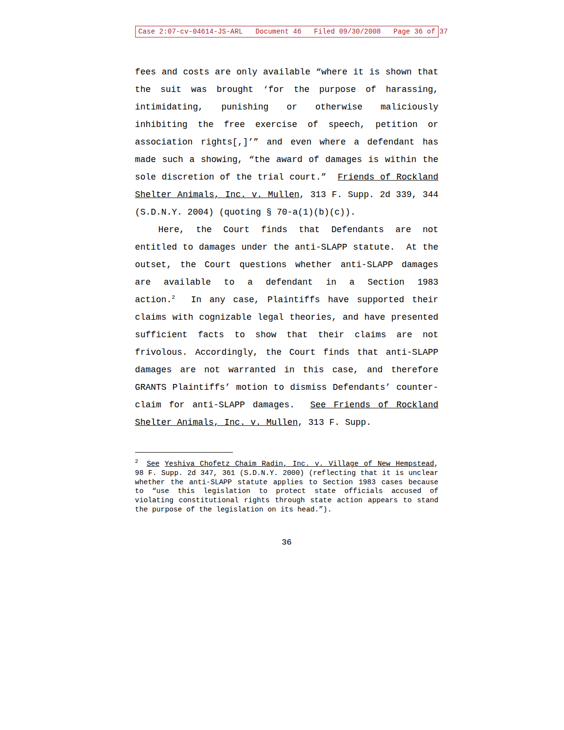Case 2:07-cv-04614-JS-ARL Document 46 Filed 09/30/2008 Page 36 of 37
fees and costs are only available “where it is shown that the suit was brought ‘for the purpose of harassing, intimidating, punishing or otherwise maliciously inhibiting the free exercise of speech, petition or association rights[,]’” and even where a defendant has made such a showing, “the award of damages is within the sole discretion of the trial court.” Friends of Rockland Shelter Animals, Inc. v. Mullen, 313 F. Supp. 2d 339, 344 (S.D.N.Y. 2004) (quoting § 70-a(1)(b)(c)).
Here, the Court finds that Defendants are not entitled to damages under the anti-SLAPP statute. At the outset, the Court questions whether anti-SLAPP damages are available to a defendant in a Section 1983 action.2 In any case, Plaintiffs have supported their claims with cognizable legal theories, and have presented sufficient facts to show that their claims are not frivolous. Accordingly, the Court finds that anti-SLAPP damages are not warranted in this case, and therefore GRANTS Plaintiffs’ motion to dismiss Defendants’ counter-claim for anti-SLAPP damages. See Friends of Rockland Shelter Animals, Inc. v. Mullen, 313 F. Supp.
2 See Yeshiva Chofetz Chaim Radin, Inc. v. Village of New Hempstead, 98 F. Supp. 2d 347, 361 (S.D.N.Y. 2000) (reflecting that it is unclear whether the anti-SLAPP statute applies to Section 1983 cases because to “use this legislation to protect state officials accused of violating constitutional rights through state action appears to stand the purpose of the legislation on its head.”).
36